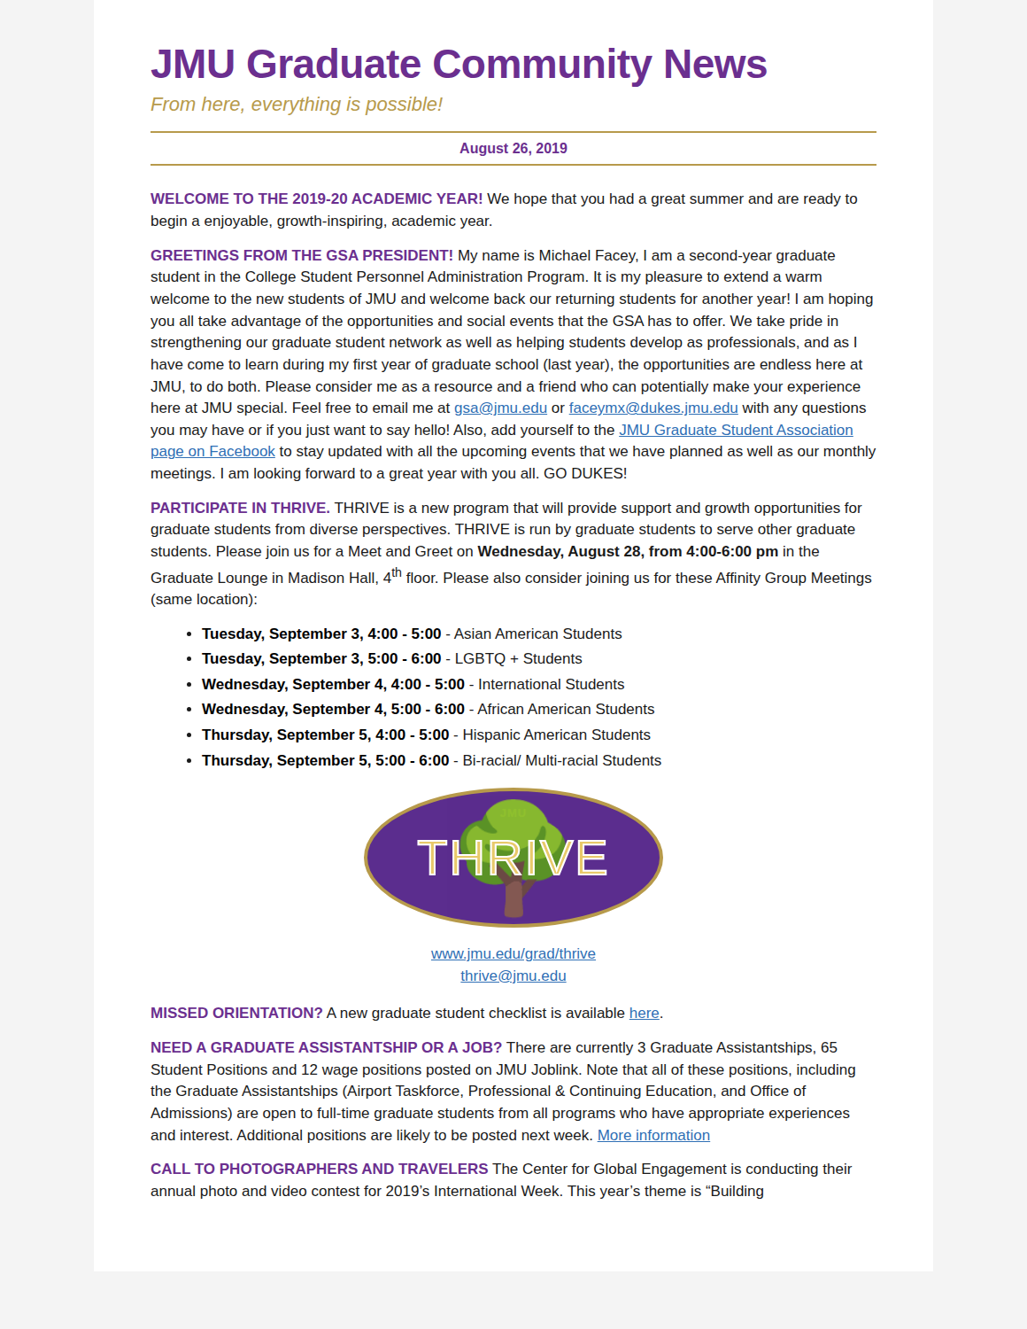JMU Graduate Community News
From here, everything is possible!
August 26, 2019
Welcome to the 2019-20 academic year! We hope that you had a great summer and are ready to begin a enjoyable, growth-inspiring, academic year.
Greetings from the GSA President! My name is Michael Facey, I am a second-year graduate student in the College Student Personnel Administration Program. It is my pleasure to extend a warm welcome to the new students of JMU and welcome back our returning students for another year! I am hoping you all take advantage of the opportunities and social events that the GSA has to offer. We take pride in strengthening our graduate student network as well as helping students develop as professionals, and as I have come to learn during my first year of graduate school (last year), the opportunities are endless here at JMU, to do both. Please consider me as a resource and a friend who can potentially make your experience here at JMU special. Feel free to email me at gsa@jmu.edu or faceymx@dukes.jmu.edu with any questions you may have or if you just want to say hello! Also, add yourself to the JMU Graduate Student Association page on Facebook to stay updated with all the upcoming events that we have planned as well as our monthly meetings. I am looking forward to a great year with you all. GO DUKES!
Participate in THRIVE. THRIVE is a new program that will provide support and growth opportunities for graduate students from diverse perspectives. THRIVE is run by graduate students to serve other graduate students. Please join us for a Meet and Greet on Wednesday, August 28, from 4:00-6:00 pm in the Graduate Lounge in Madison Hall, 4th floor. Please also consider joining us for these Affinity Group Meetings (same location):
Tuesday, September 3, 4:00 - 5:00 - Asian American Students
Tuesday, September 3, 5:00 - 6:00 - LGBTQ + Students
Wednesday, September 4, 4:00 - 5:00 - International Students
Wednesday, September 4, 5:00 - 6:00 - African American Students
Thursday, September 5, 4:00 - 5:00 - Hispanic American Students
Thursday, September 5, 5:00 - 6:00 - Bi-racial/ Multi-racial Students
JMU 🌳 THRIVE
www.jmu.edu/grad/thrive thrive@jmu.edu
Missed orientation? A new graduate student checklist is available here.
Need a graduate assistantship or a job? There are currently 3 Graduate Assistantships, 65 Student Positions and 12 wage positions posted on JMU Joblink. Note that all of these positions, including the Graduate Assistantships (Airport Taskforce, Professional & Continuing Education, and Office of Admissions) are open to full-time graduate students from all programs who have appropriate experiences and interest. Additional positions are likely to be posted next week. More information
Call to photographers and travelers The Center for Global Engagement is conducting their annual photo and video contest for 2019’s International Week. This year’s theme is “Building